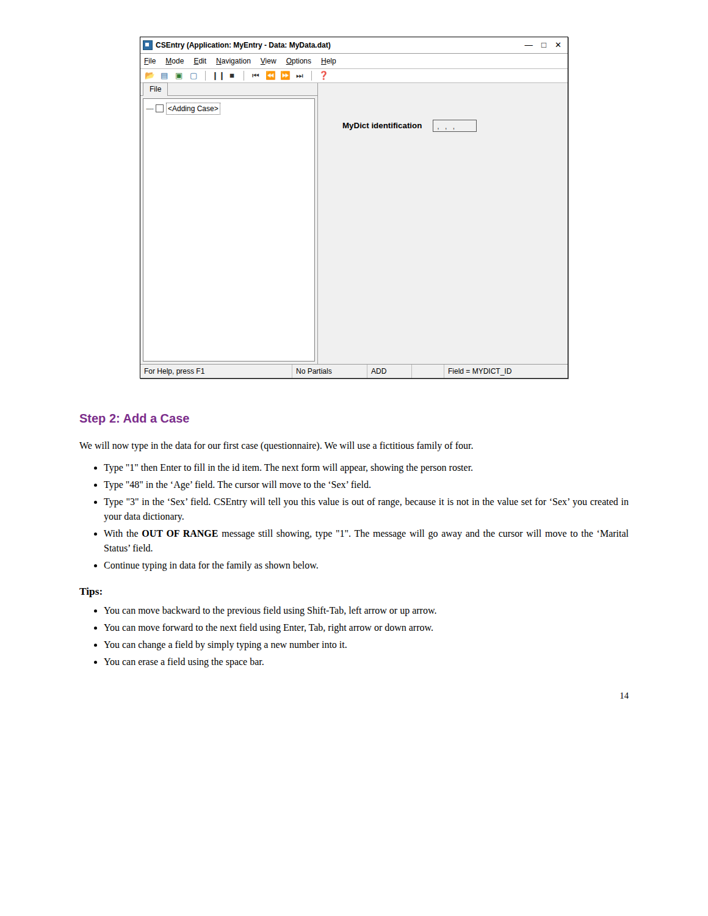CSEntry (Application: MyEntry - Data: MyData.dat)
— □ ✕
File Mode Edit Navigation View Options Help
📂 ▤ ▣ ▢ ❙❙ ■ ⏮ ⏪ ⏩ ⏭ ❓
File
---- <Adding Case>
MyDict identification
For Help, press F1
No Partials
ADD
Field = MYDICT_ID
Step 2: Add a Case
We will now type in the data for our first case (questionnaire). We will use a fictitious family of four.
Type "1" then Enter to fill in the id item. The next form will appear, showing the person roster.
Type "48" in the ‘Age’ field. The cursor will move to the ‘Sex’ field.
Type "3" in the ‘Sex’ field. CSEntry will tell you this value is out of range, because it is not in the value set for ‘Sex’ you created in your data dictionary.
With the OUT OF RANGE message still showing, type "1". The message will go away and the cursor will move to the ‘Marital Status’ field.
Continue typing in data for the family as shown below.
Tips:
You can move backward to the previous field using Shift-Tab, left arrow or up arrow.
You can move forward to the next field using Enter, Tab, right arrow or down arrow.
You can change a field by simply typing a new number into it.
You can erase a field using the space bar.
14